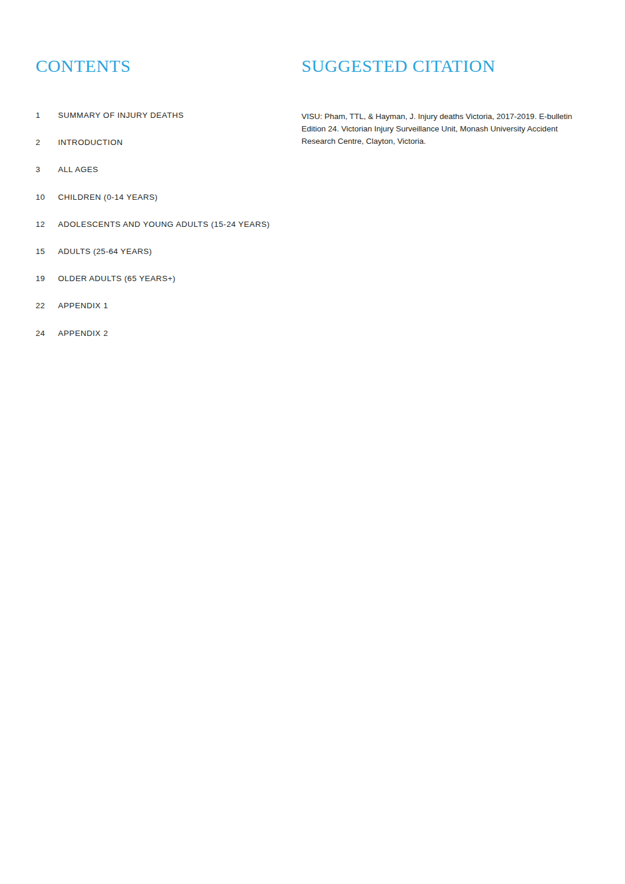CONTENTS
1 SUMMARY OF INJURY DEATHS
2 INTRODUCTION
3 ALL AGES
10 CHILDREN (0-14 YEARS)
12 ADOLESCENTS AND YOUNG ADULTS (15-24 YEARS)
15 ADULTS (25-64 YEARS)
19 OLDER ADULTS (65 YEARS+)
22 APPENDIX 1
24 APPENDIX 2
SUGGESTED CITATION
VISU: Pham, TTL, & Hayman, J. Injury deaths Victoria, 2017-2019. E-bulletin Edition 24. Victorian Injury Surveillance Unit, Monash University Accident Research Centre, Clayton, Victoria.